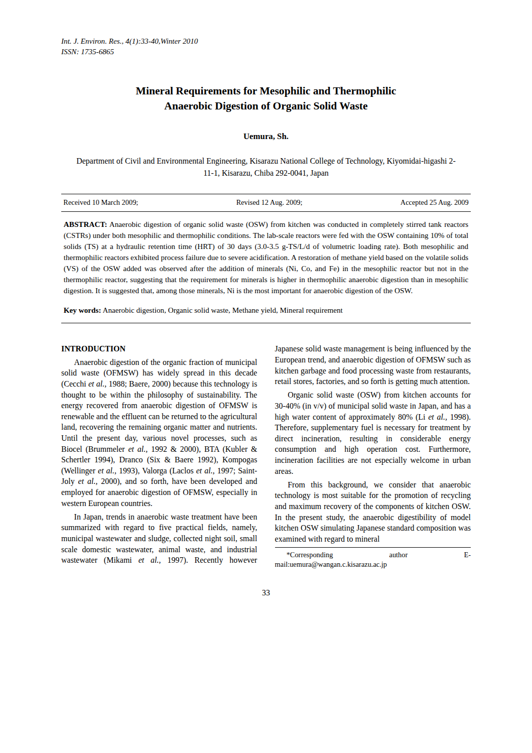Int. J. Environ. Res., 4(1):33-40,Winter 2010
ISSN: 1735-6865
Mineral Requirements for Mesophilic and Thermophilic
Anaerobic Digestion of Organic Solid Waste
Uemura, Sh.
Department of Civil and Environmental Engineering, Kisarazu National College of Technology, Kiyomidai-higashi 2-11-1, Kisarazu, Chiba 292-0041, Japan
Received 10 March 2009; Revised 12 Aug. 2009; Accepted 25 Aug. 2009
ABSTRACT: Anaerobic digestion of organic solid waste (OSW) from kitchen was conducted in completely stirred tank reactors (CSTRs) under both mesophilic and thermophilic conditions. The lab-scale reactors were fed with the OSW containing 10% of total solids (TS) at a hydraulic retention time (HRT) of 30 days (3.0-3.5 g-TS/L/d of volumetric loading rate). Both mesophilic and thermophilic reactors exhibited process failure due to severe acidification. A restoration of methane yield based on the volatile solids (VS) of the OSW added was observed after the addition of minerals (Ni, Co, and Fe) in the mesophilic reactor but not in the thermophilic reactor, suggesting that the requirement for minerals is higher in thermophilic anaerobic digestion than in mesophilic digestion. It is suggested that, among those minerals, Ni is the most important for anaerobic digestion of the OSW.
Key words: Anaerobic digestion, Organic solid waste, Methane yield, Mineral requirement
Introduction
Anaerobic digestion of the organic fraction of municipal solid waste (OFMSW) has widely spread in this decade (Cecchi et al., 1988; Baere, 2000) because this technology is thought to be within the philosophy of sustainability. The energy recovered from anaerobic digestion of OFMSW is renewable and the effluent can be returned to the agricultural land, recovering the remaining organic matter and nutrients. Until the present day, various novel processes, such as Biocel (Brummeler et al., 1992 & 2000), BTA (Kubler & Schertler 1994), Dranco (Six & Baere 1992), Kompogas (Wellinger et al., 1993), Valorga (Laclos et al., 1997; Saint-Joly et al., 2000), and so forth, have been developed and employed for anaerobic digestion of OFMSW, especially in western European countries.
In Japan, trends in anaerobic waste treatment have been summarized with regard to five practical fields, namely, municipal wastewater and sludge, collected night soil, small scale domestic wastewater, animal waste, and industrial wastewater (Mikami et al., 1997). Recently however Japanese solid waste management is being influenced by the European trend, and anaerobic digestion of OFMSW such as kitchen garbage and food processing waste from restaurants, retail stores, factories, and so forth is getting much attention.
Organic solid waste (OSW) from kitchen accounts for 30-40% (in v/v) of municipal solid waste in Japan, and has a high water content of approximately 80% (Li et al., 1998). Therefore, supplementary fuel is necessary for treatment by direct incineration, resulting in considerable energy consumption and high operation cost. Furthermore, incineration facilities are not especially welcome in urban areas.
From this background, we consider that anaerobic technology is most suitable for the promotion of recycling and maximum recovery of the components of kitchen OSW. In the present study, the anaerobic digestibility of model kitchen OSW simulating Japanese standard composition was examined with regard to mineral
*Corresponding author E-mail:uemura@wangan.c.kisarazu.ac.jp
33